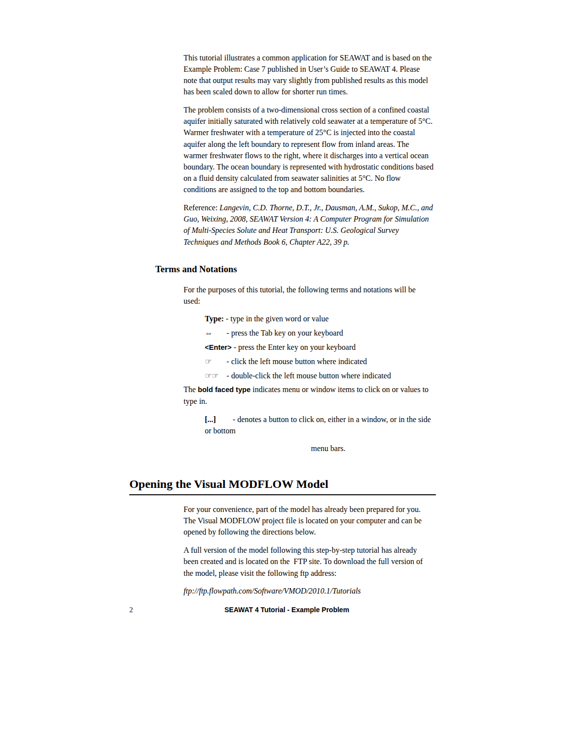This tutorial illustrates a common application for SEAWAT and is based on the Example Problem: Case 7 published in User’s Guide to SEAWAT 4. Please note that output results may vary slightly from published results as this model has been scaled down to allow for shorter run times.
The problem consists of a two-dimensional cross section of a confined coastal aquifer initially saturated with relatively cold seawater at a temperature of 5°C. Warmer freshwater with a temperature of 25°C is injected into the coastal aquifer along the left boundary to represent flow from inland areas. The warmer freshwater flows to the right, where it discharges into a vertical ocean boundary. The ocean boundary is represented with hydrostatic conditions based on a fluid density calculated from seawater salinities at 5°C. No flow conditions are assigned to the top and bottom boundaries.
Reference: Langevin, C.D. Thorne, D.T., Jr., Dausman, A.M., Sukop, M.C., and Guo, Weixing, 2008, SEAWAT Version 4: A Computer Program for Simulation of Multi-Species Solute and Heat Transport: U.S. Geological Survey Techniques and Methods Book 6, Chapter A22, 39 p.
Terms and Notations
For the purposes of this tutorial, the following terms and notations will be used:
Type: - type in the given word or value
⇔ - press the Tab key on your keyboard
<Enter> - press the Enter key on your keyboard
☞ - click the left mouse button where indicated
☞☞ - double-click the left mouse button where indicated
The bold faced type indicates menu or window items to click on or values to type in.
[...] - denotes a button to click on, either in a window, or in the side or bottom
menu bars.
Opening the Visual MODFLOW Model
For your convenience, part of the model has already been prepared for you. The Visual MODFLOW project file is located on your computer and can be opened by following the directions below.
A full version of the model following this step-by-step tutorial has already been created and is located on the FTP site. To download the full version of the model, please visit the following ftp address:
ftp://ftp.flowpath.com/Software/VMOD/2010.1/Tutorials
2
SEAWAT 4 Tutorial - Example Problem